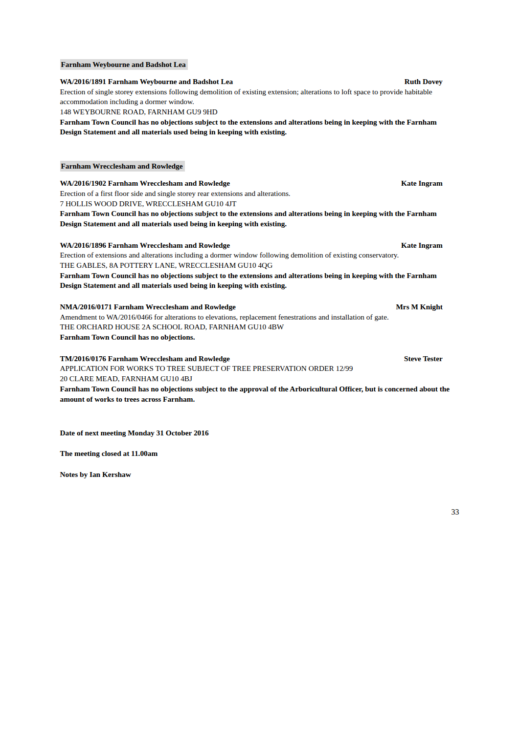Farnham Weybourne and Badshot Lea
WA/2016/1891 Farnham Weybourne and Badshot Lea Ruth Dovey
Erection of single storey extensions following demolition of existing extension; alterations to loft space to provide habitable accommodation including a dormer window.
148 WEYBOURNE ROAD, FARNHAM GU9 9HD
Farnham Town Council has no objections subject to the extensions and alterations being in keeping with the Farnham Design Statement and all materials used being in keeping with existing.
Farnham Wrecclesham and Rowledge
WA/2016/1902 Farnham Wrecclesham and Rowledge Kate Ingram
Erection of a first floor side and single storey rear extensions and alterations.
7 HOLLIS WOOD DRIVE, WRECCLESHAM GU10 4JT
Farnham Town Council has no objections subject to the extensions and alterations being in keeping with the Farnham Design Statement and all materials used being in keeping with existing.
WA/2016/1896 Farnham Wrecclesham and Rowledge Kate Ingram
Erection of extensions and alterations including a dormer window following demolition of existing conservatory.
THE GABLES, 8A POTTERY LANE, WRECCLESHAM GU10 4QG
Farnham Town Council has no objections subject to the extensions and alterations being in keeping with the Farnham Design Statement and all materials used being in keeping with existing.
NMA/2016/0171 Farnham Wrecclesham and Rowledge Mrs M Knight
Amendment to WA/2016/0466 for alterations to elevations, replacement fenestrations and installation of gate.
THE ORCHARD HOUSE 2A SCHOOL ROAD, FARNHAM GU10 4BW
Farnham Town Council has no objections.
TM/2016/0176 Farnham Wrecclesham and Rowledge Steve Tester
Application for works to tree subject of tree preservation order 12/99
20 CLARE MEAD, FARNHAM GU10 4BJ
Farnham Town Council has no objections subject to the approval of the Arboricultural Officer, but is concerned about the amount of works to trees across Farnham.
Date of next meeting Monday 31 October 2016
The meeting closed at 11.00am
Notes by Ian Kershaw
33